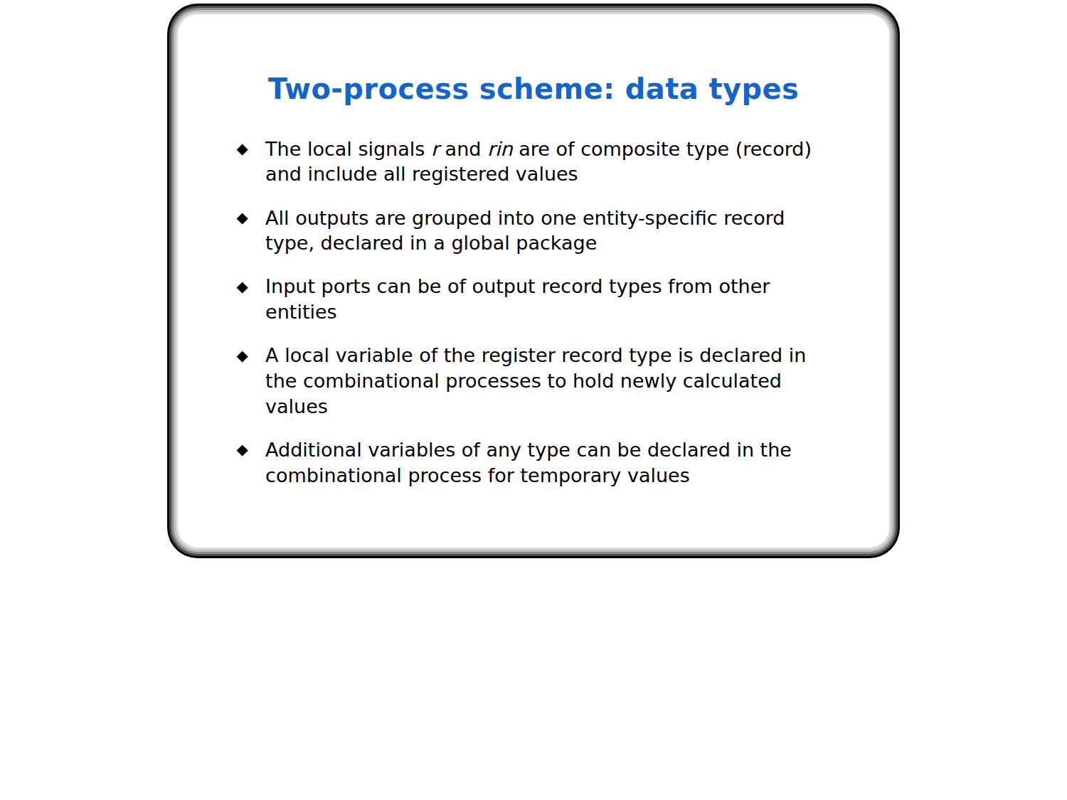Two-process scheme: data types
The local signals r and rin are of composite type (record) and include all registered values
All outputs are grouped into one entity-specific record type, declared in a global package
Input ports can be of output record types from other entities
A local variable of the register record type is declared in the combinational processes to hold newly calculated values
Additional variables of any type can be declared in the combinational process for temporary values